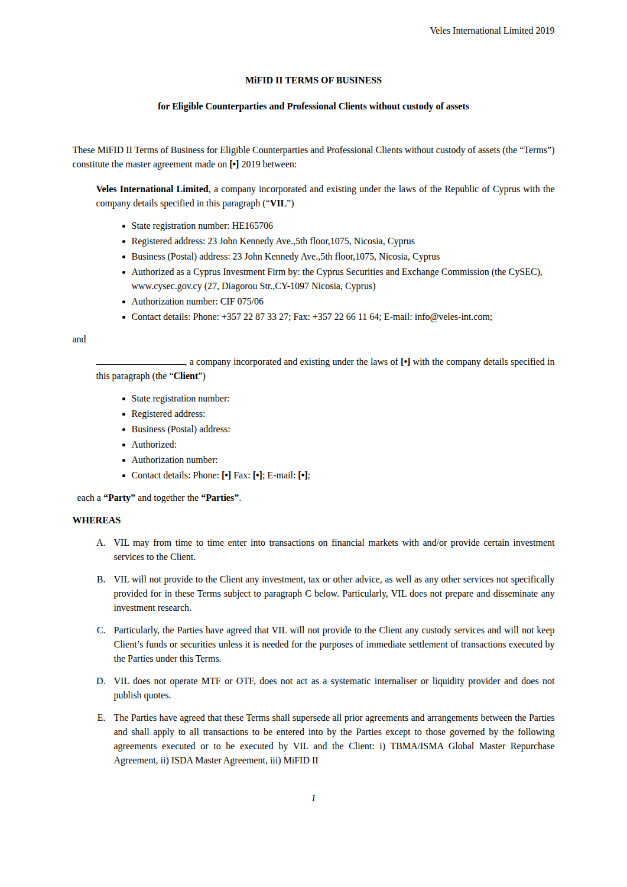Veles International Limited 2019
MiFID II TERMS OF BUSINESS
for Eligible Counterparties and Professional Clients without custody of assets
These MiFID II Terms of Business for Eligible Counterparties and Professional Clients without custody of assets (the “Terms”) constitute the master agreement made on [•] 2019 between:
Veles International Limited, a company incorporated and existing under the laws of the Republic of Cyprus with the company details specified in this paragraph (“VIL”)
State registration number: HE165706
Registered address: 23 John Kennedy Ave.,5th floor,1075, Nicosia, Cyprus
Business (Postal) address: 23 John Kennedy Ave.,5th floor,1075, Nicosia, Cyprus
Authorized as a Cyprus Investment Firm by: the Cyprus Securities and Exchange Commission (the CySEC), www.cysec.gov.cy (27, Diagorou Str.,CY-1097 Nicosia, Cyprus)
Authorization number: CIF 075/06
Contact details: Phone: +357 22 87 33 27; Fax: +357 22 66 11 64; E-mail: info@veles-int.com;
and
, a company incorporated and existing under the laws of [•] with the company details specified in this paragraph (the “Client”)
State registration number:
Registered address:
Business (Postal) address:
Authorized:
Authorization number:
Contact details: Phone: [•] Fax: [•]; E-mail: [•];
each a “Party” and together the “Parties”.
WHEREAS
VIL may from time to time enter into transactions on financial markets with and/or provide certain investment services to the Client.
VIL will not provide to the Client any investment, tax or other advice, as well as any other services not specifically provided for in these Terms subject to paragraph C below. Particularly, VIL does not prepare and disseminate any investment research.
Particularly, the Parties have agreed that VIL will not provide to the Client any custody services and will not keep Client’s funds or securities unless it is needed for the purposes of immediate settlement of transactions executed by the Parties under this Terms.
VIL does not operate MTF or OTF, does not act as a systematic internaliser or liquidity provider and does not publish quotes.
The Parties have agreed that these Terms shall supersede all prior agreements and arrangements between the Parties and shall apply to all transactions to be entered into by the Parties except to those governed by the following agreements executed or to be executed by VIL and the Client: i) TBMA/ISMA Global Master Repurchase Agreement, ii) ISDA Master Agreement, iii) MiFID II
1